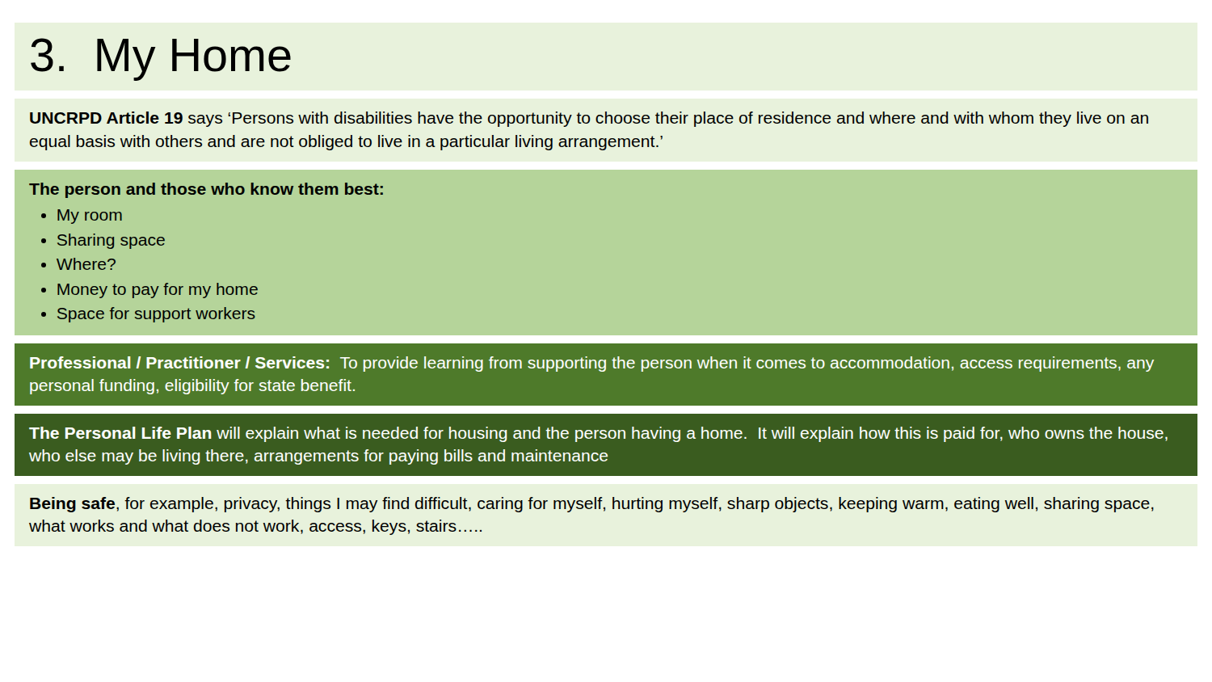3. My Home
UNCRPD Article 19 says ‘Persons with disabilities have the opportunity to choose their place of residence and where and with whom they live on an equal basis with others and are not obliged to live in a particular living arrangement.’
The person and those who know them best:
My room
Sharing space
Where?
Money to pay for my home
Space for support workers
Professional / Practitioner / Services: To provide learning from supporting the person when it comes to accommodation, access requirements, any personal funding, eligibility for state benefit.
The Personal Life Plan will explain what is needed for housing and the person having a home. It will explain how this is paid for, who owns the house, who else may be living there, arrangements for paying bills and maintenance
Being safe, for example, privacy, things I may find difficult, caring for myself, hurting myself, sharp objects, keeping warm, eating well, sharing space, what works and what does not work, access, keys, stairs…..